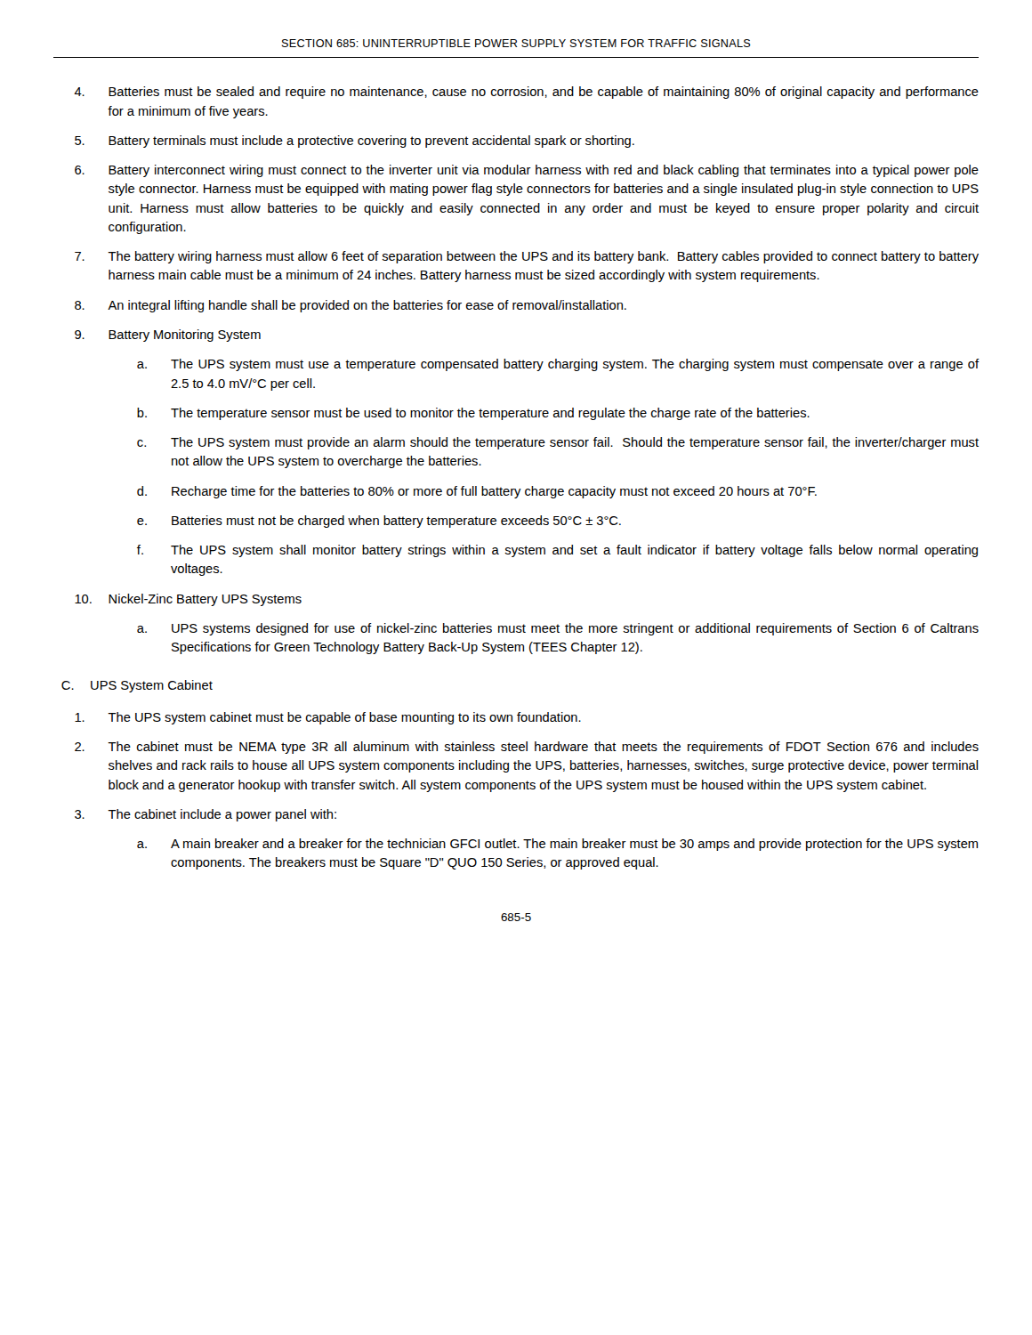SECTION 685: UNINTERRUPTIBLE POWER SUPPLY SYSTEM FOR TRAFFIC SIGNALS
4. Batteries must be sealed and require no maintenance, cause no corrosion, and be capable of maintaining 80% of original capacity and performance for a minimum of five years.
5. Battery terminals must include a protective covering to prevent accidental spark or shorting.
6. Battery interconnect wiring must connect to the inverter unit via modular harness with red and black cabling that terminates into a typical power pole style connector. Harness must be equipped with mating power flag style connectors for batteries and a single insulated plug-in style connection to UPS unit. Harness must allow batteries to be quickly and easily connected in any order and must be keyed to ensure proper polarity and circuit configuration.
7. The battery wiring harness must allow 6 feet of separation between the UPS and its battery bank. Battery cables provided to connect battery to battery harness main cable must be a minimum of 24 inches. Battery harness must be sized accordingly with system requirements.
8. An integral lifting handle shall be provided on the batteries for ease of removal/installation.
9. Battery Monitoring System
a. The UPS system must use a temperature compensated battery charging system. The charging system must compensate over a range of 2.5 to 4.0 mV/°C per cell.
b. The temperature sensor must be used to monitor the temperature and regulate the charge rate of the batteries.
c. The UPS system must provide an alarm should the temperature sensor fail. Should the temperature sensor fail, the inverter/charger must not allow the UPS system to overcharge the batteries.
d. Recharge time for the batteries to 80% or more of full battery charge capacity must not exceed 20 hours at 70°F.
e. Batteries must not be charged when battery temperature exceeds 50°C ± 3°C.
f. The UPS system shall monitor battery strings within a system and set a fault indicator if battery voltage falls below normal operating voltages.
10. Nickel-Zinc Battery UPS Systems
a. UPS systems designed for use of nickel-zinc batteries must meet the more stringent or additional requirements of Section 6 of Caltrans Specifications for Green Technology Battery Back-Up System (TEES Chapter 12).
C. UPS System Cabinet
1. The UPS system cabinet must be capable of base mounting to its own foundation.
2. The cabinet must be NEMA type 3R all aluminum with stainless steel hardware that meets the requirements of FDOT Section 676 and includes shelves and rack rails to house all UPS system components including the UPS, batteries, harnesses, switches, surge protective device, power terminal block and a generator hookup with transfer switch. All system components of the UPS system must be housed within the UPS system cabinet.
3. The cabinet include a power panel with:
a. A main breaker and a breaker for the technician GFCI outlet. The main breaker must be 30 amps and provide protection for the UPS system components. The breakers must be Square "D" QUO 150 Series, or approved equal.
685-5